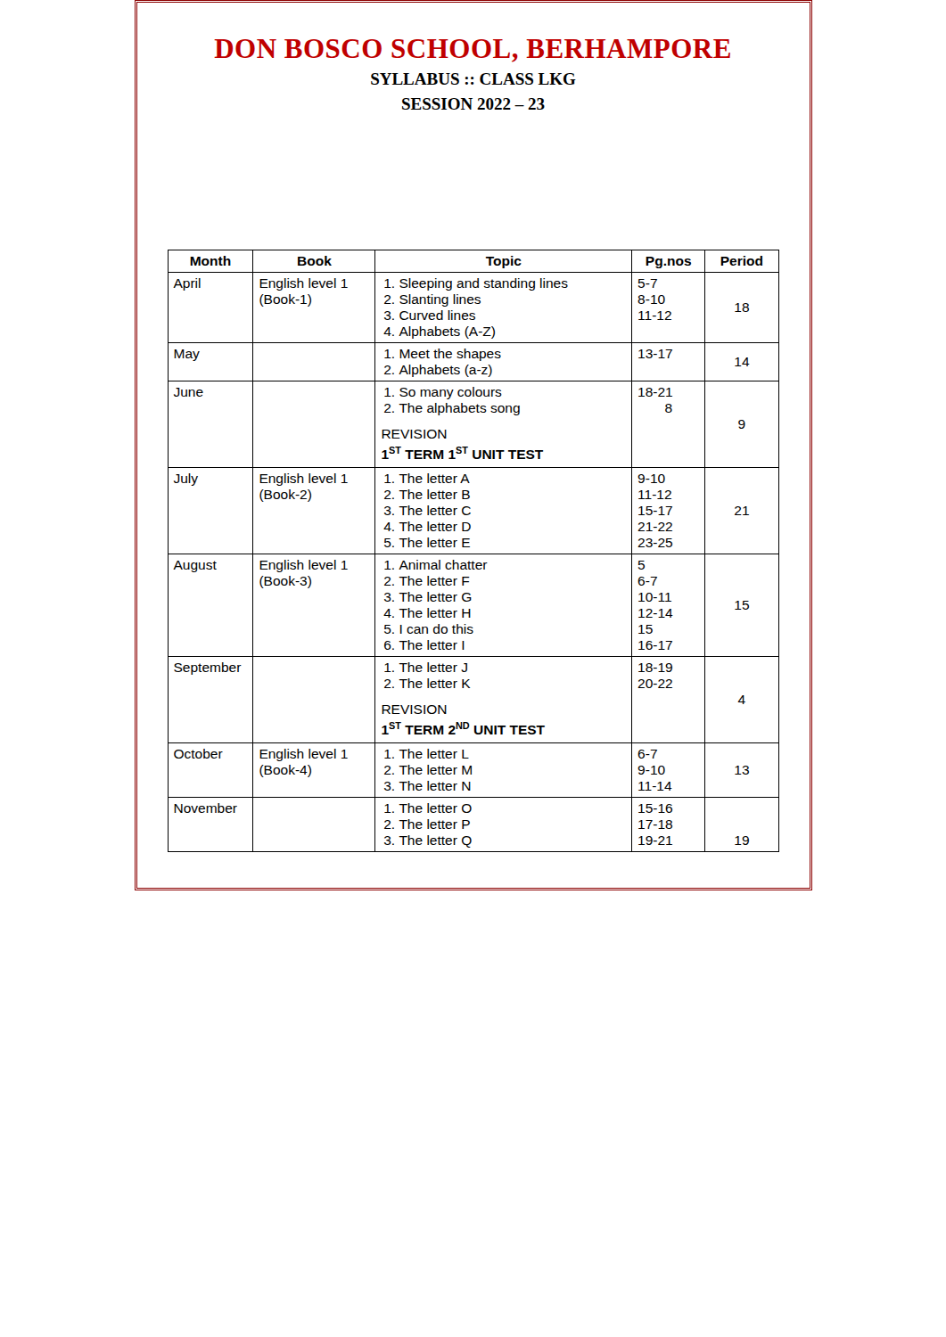DON BOSCO SCHOOL, BERHAMPORE
SYLLABUS :: CLASS LKG
SESSION 2022 – 23
| Month | Book | Topic | Pg.nos | Period |
| --- | --- | --- | --- | --- |
| April | English level 1 (Book-1) | Sleeping and standing lines Slanting lines Curved lines Alphabets (A-Z) | 5-7 8-10 11-12 | 18 |
| May | | Meet the shapes Alphabets (a-z) | 13-17 | 14 |
| June | | So many colours The alphabets song REVISION 1 ST TERM 1 ST UNIT TEST | 18-21 8 | 9 |
| July | English level 1 (Book-2) | The letter A The letter B The letter C The letter D The letter E | 9-10 11-12 15-17 21-22 23-25 | 21 |
| August | English level 1 (Book-3) | Animal chatter The letter F The letter G The letter H I can do this The letter I | 5 6-7 10-11 12-14 15 16-17 | 15 |
| September | | The letter J The letter K REVISION 1 ST TERM 2 ND UNIT TEST | 18-19 20-22 | 4 |
| October | English level 1 (Book-4) | The letter L The letter M The letter N | 6-7 9-10 11-14 | 13 |
| November | | The letter O The letter P The letter Q | 15-16 17-18 19-21 | 19 |